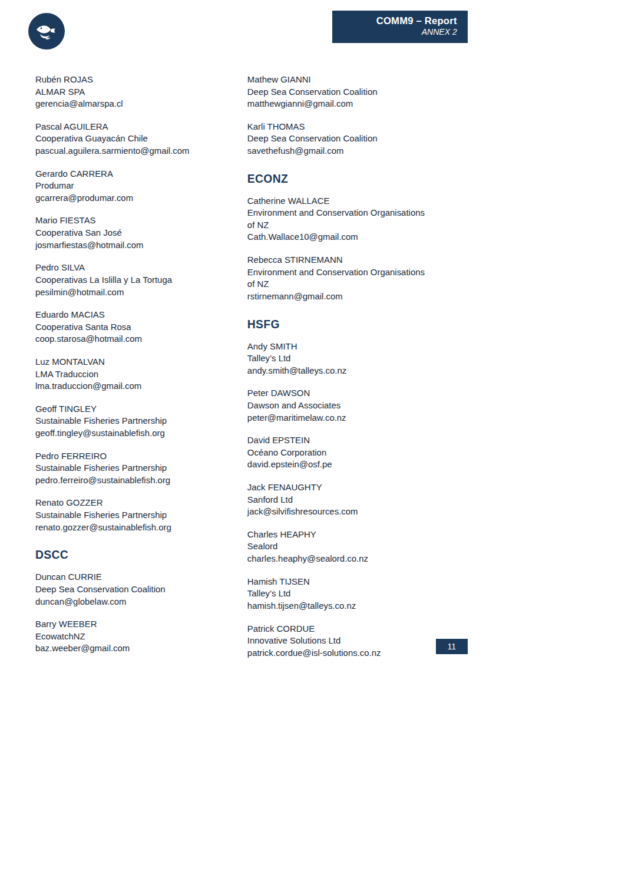COMM9 – Report
ANNEX 2
Rubén ROJAS ALMAR SPA gerencia@almarspa.cl
Pascal AGUILERA Cooperativa Guayacán Chile pascual.aguilera.sarmiento@gmail.com
Gerardo CARRERA Produmar gcarrera@produmar.com
Mario FIESTAS Cooperativa San José josmarfiestas@hotmail.com
Pedro SILVA Cooperativas La Islilla y La Tortuga pesilmin@hotmail.com
Eduardo MACIAS Cooperativa Santa Rosa coop.starosa@hotmail.com
Luz MONTALVAN LMA Traduccion lma.traduccion@gmail.com
Geoff TINGLEY Sustainable Fisheries Partnership geoff.tingley@sustainablefish.org
Pedro FERREIRO Sustainable Fisheries Partnership pedro.ferreiro@sustainablefish.org
Renato GOZZER Sustainable Fisheries Partnership renato.gozzer@sustainablefish.org
DSCC
Duncan CURRIE Deep Sea Conservation Coalition duncan@globelaw.com
Barry WEEBER EcowatchNZ baz.weeber@gmail.com
Mathew GIANNI Deep Sea Conservation Coalition matthewgianni@gmail.com
Karli THOMAS Deep Sea Conservation Coalition savethefush@gmail.com
ECONZ
Catherine WALLACE Environment and Conservation Organisations of NZ Cath.Wallace10@gmail.com
Rebecca STIRNEMANN Environment and Conservation Organisations of NZ rstirnemann@gmail.com
HSFG
Andy SMITH Talley’s Ltd andy.smith@talleys.co.nz
Peter DAWSON Dawson and Associates peter@maritimelaw.co.nz
David EPSTEIN Océano Corporation david.epstein@osf.pe
Jack FENAUGHTY Sanford Ltd jack@silvifishresources.com
Charles HEAPHY Sealord charles.heaphy@sealord.co.nz
Hamish TIJSEN Talley’s Ltd hamish.tijsen@talleys.co.nz
Patrick CORDUE Innovative Solutions Ltd patrick.cordue@isl-solutions.co.nz
11